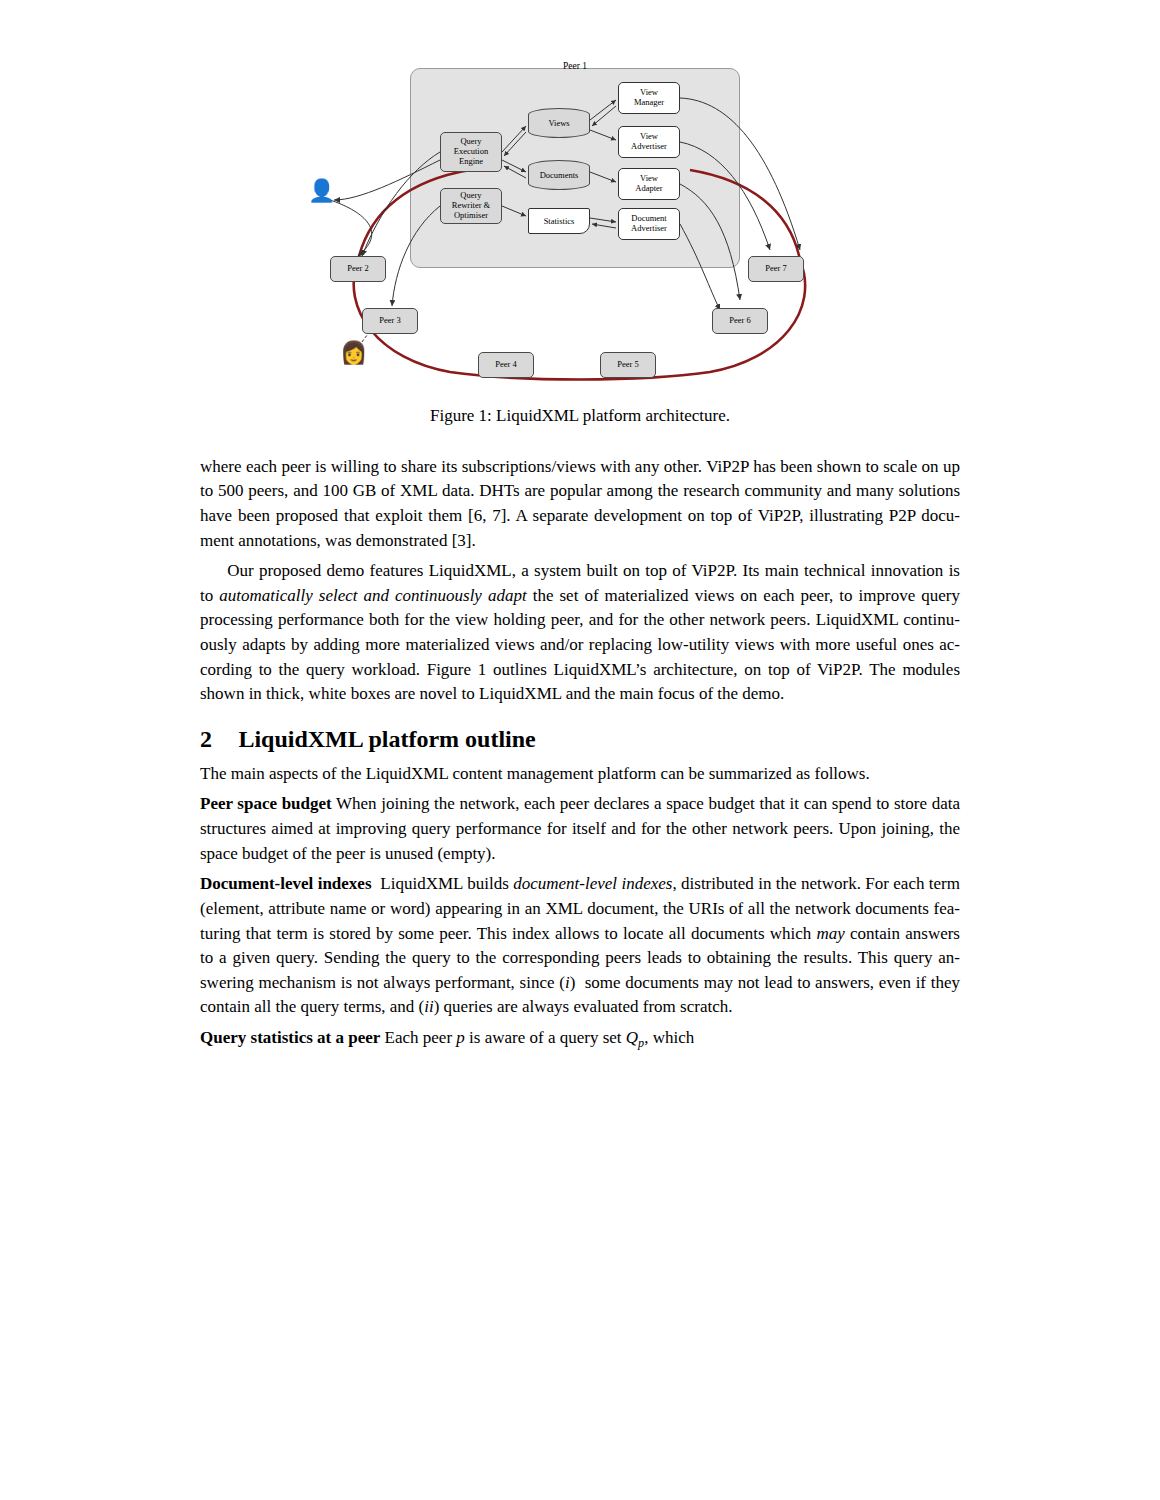Peer 1
Query
Execution
Engine
Query
Rewriter &
Optimiser
Views
Documents
Statistics
View
Manager
View
Advertiser
View
Adapter
Document
Advertiser
Peer 2
Peer 3
Peer 4
Peer 5
Peer 6
Peer 7
👤
👩
Figure 1: LiquidXML platform architecture.
where each peer is willing to share its subscriptions/views with any other. ViP2P has been shown to scale on up to 500 peers, and 100 GB of XML data. DHTs are popular among the research community and many solutions have been proposed that exploit them [6, 7]. A separate development on top of ViP2P, illustrating P2P document annotations, was demonstrated [3].
Our proposed demo features LiquidXML, a system built on top of ViP2P. Its main technical innovation is to automatically select and continuously adapt the set of materialized views on each peer, to improve query processing performance both for the view holding peer, and for the other network peers. LiquidXML continuously adapts by adding more materialized views and/or replacing low-utility views with more useful ones according to the query workload. Figure 1 outlines LiquidXML’s architecture, on top of ViP2P. The modules shown in thick, white boxes are novel to LiquidXML and the main focus of the demo.
2 LiquidXML platform outline
The main aspects of the LiquidXML content management platform can be summarized as follows.
Peer space budget When joining the network, each peer declares a space budget that it can spend to store data structures aimed at improving query performance for itself and for the other network peers. Upon joining, the space budget of the peer is unused (empty).
Document-level indexes LiquidXML builds document-level indexes, distributed in the network. For each term (element, attribute name or word) appearing in an XML document, the URIs of all the network documents featuring that term is stored by some peer. This index allows to locate all documents which may contain answers to a given query. Sending the query to the corresponding peers leads to obtaining the results. This query answering mechanism is not always performant, since (i) some documents may not lead to answers, even if they contain all the query terms, and (ii) queries are always evaluated from scratch.
Query statistics at a peer Each peer p is aware of a query set Qp, which